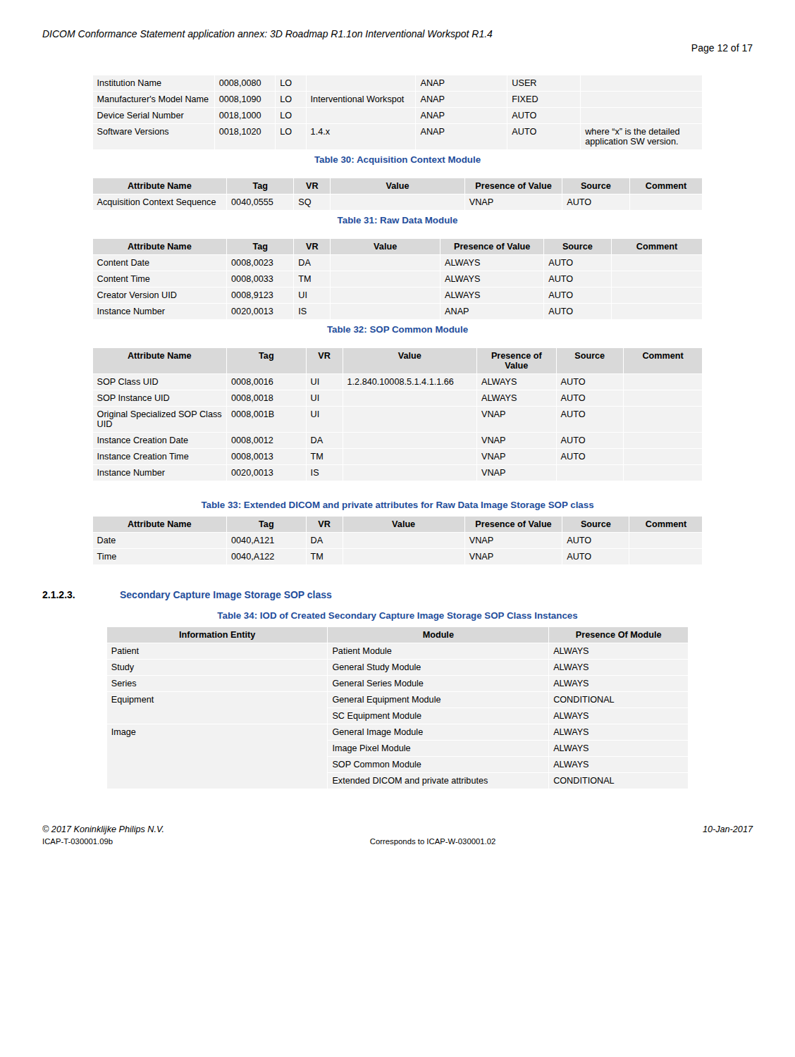DICOM Conformance Statement application annex: 3D Roadmap R1.1on Interventional Workspot R1.4
Page 12 of 17
Table 30: Acquisition Context Module
| Institution Name | 0008,0080 | LO | | ANAP | USER | |
| Manufacturer's Model Name | 0008,1090 | LO | Interventional Workspot | ANAP | FIXED | |
| Device Serial Number | 0018,1000 | LO | | ANAP | AUTO | |
| Software Versions | 0018,1020 | LO | 1.4.x | ANAP | AUTO | where “x” is the detailed application SW version. |
Table 31: Raw Data Module
| Attribute Name | Tag | VR | Value | Presence of Value | Source | Comment |
| --- | --- | --- | --- | --- | --- | --- |
| Acquisition Context Sequence | 0040,0555 | SQ | | VNAP | AUTO | |
Table 32: SOP Common Module
| Attribute Name | Tag | VR | Value | Presence of Value | Source | Comment |
| --- | --- | --- | --- | --- | --- | --- |
| Content Date | 0008,0023 | DA | | ALWAYS | AUTO | |
| Content Time | 0008,0033 | TM | | ALWAYS | AUTO | |
| Creator Version UID | 0008,9123 | UI | | ALWAYS | AUTO | |
| Instance Number | 0020,0013 | IS | | ANAP | AUTO | |
| Attribute Name | Tag | VR | Value | Presence of Value | Source | Comment |
| --- | --- | --- | --- | --- | --- | --- |
| SOP Class UID | 0008,0016 | UI | 1.2.840.10008.5.1.4.1.1.66 | ALWAYS | AUTO | |
| SOP Instance UID | 0008,0018 | UI | | ALWAYS | AUTO | |
| Original Specialized SOP Class UID | 0008,001B | UI | | VNAP | AUTO | |
| Instance Creation Date | 0008,0012 | DA | | VNAP | AUTO | |
| Instance Creation Time | 0008,0013 | TM | | VNAP | AUTO | |
| Instance Number | 0020,0013 | IS | | VNAP | | |
Table 33: Extended DICOM and private attributes for Raw Data Image Storage SOP class
| Attribute Name | Tag | VR | Value | Presence of Value | Source | Comment |
| --- | --- | --- | --- | --- | --- | --- |
| Date | 0040,A121 | DA | | VNAP | AUTO | |
| Time | 0040,A122 | TM | | VNAP | AUTO | |
2.1.2.3. Secondary Capture Image Storage SOP class
Table 34: IOD of Created Secondary Capture Image Storage SOP Class Instances
| Information Entity | Module | Presence Of Module |
| --- | --- | --- |
| Patient | Patient Module | ALWAYS |
| Study | General Study Module | ALWAYS |
| Series | General Series Module | ALWAYS |
| Equipment | General Equipment Module | CONDITIONAL |
| SC Equipment Module | ALWAYS |
| Image | General Image Module | ALWAYS |
| Image Pixel Module | ALWAYS |
| SOP Common Module | ALWAYS |
| Extended DICOM and private attributes | CONDITIONAL |
© 2017 Koninklijke Philips N.V. 10-Jan-2017
ICAP-T-030001.09b Corresponds to ICAP-W-030001.02